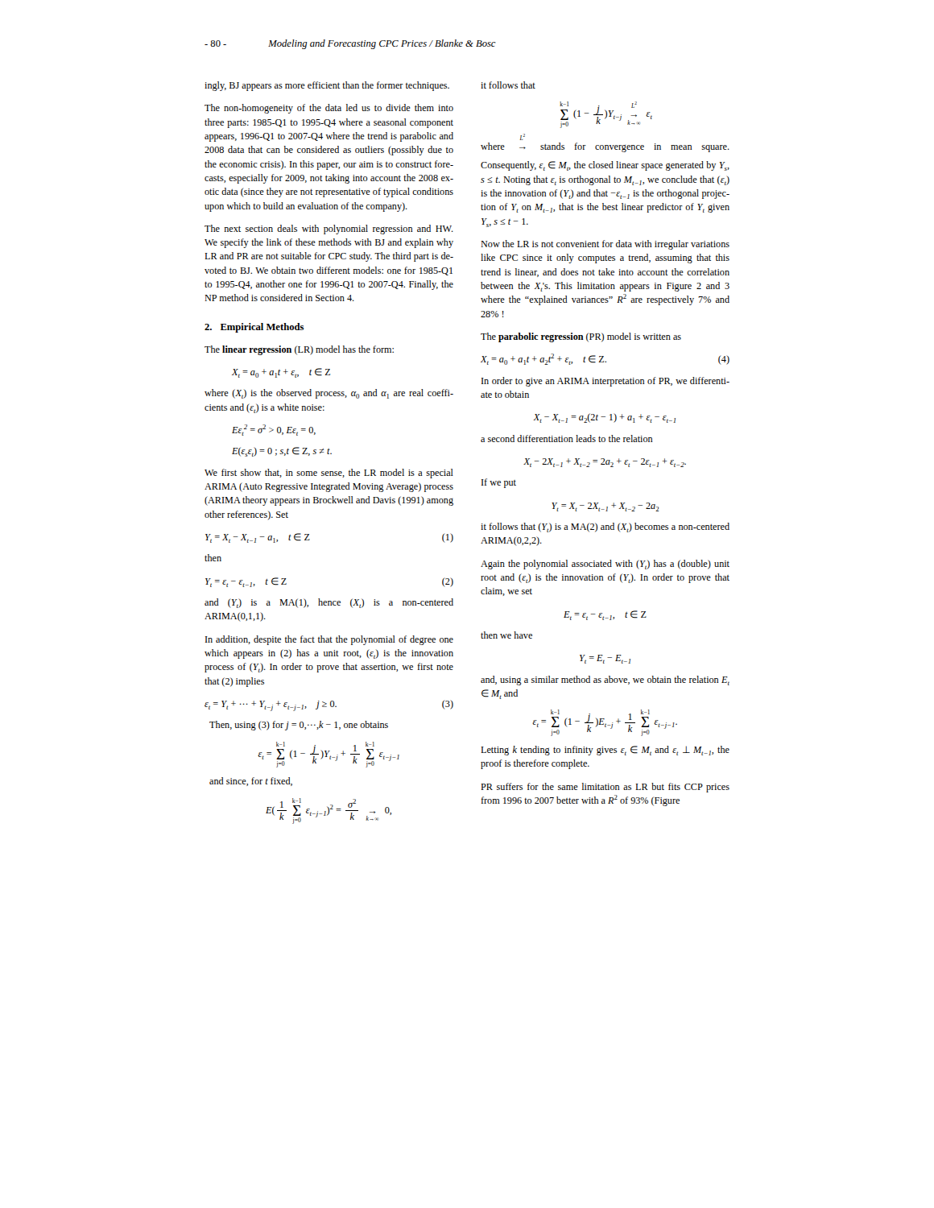- 80 - Modeling and Forecasting CPC Prices / Blanke & Bosc
ingly, BJ appears as more efficient than the former techniques.
The non-homogeneity of the data led us to divide them into three parts: 1985-Q1 to 1995-Q4 where a seasonal component appears, 1996-Q1 to 2007-Q4 where the trend is parabolic and 2008 data that can be considered as outliers (possibly due to the economic crisis). In this paper, our aim is to construct forecasts, especially for 2009, not taking into account the 2008 exotic data (since they are not representative of typical conditions upon which to build an evaluation of the company).
The next section deals with polynomial regression and HW. We specify the link of these methods with BJ and explain why LR and PR are not suitable for CPC study. The third part is devoted to BJ. We obtain two different models: one for 1985-Q1 to 1995-Q4, another one for 1996-Q1 to 2007-Q4. Finally, the NP method is considered in Section 4.
2. Empirical Methods
The linear regression (LR) model has the form:
Xt = a0 + a1t + εt, t ∈ Z
where (Xt) is the observed process, α0 and α1 are real coefficients and (εt) is a white noise:
Eεt2 = σ2 > 0, Eεt = 0,
E(εsεt) = 0 ; s,t ∈ Z, s ≠ t.
We first show that, in some sense, the LR model is a special ARIMA (Auto Regressive Integrated Moving Average) process (ARIMA theory appears in Brockwell and Davis (1991) among other references). Set
Yt = Xt − Xt−1 − a1, t ∈ Z (1)
then
Yt = εt − εt−1, t ∈ Z (2)
and (Yt) is a MA(1), hence (Xt) is a non-centered ARIMA(0,1,1).
In addition, despite the fact that the polynomial of degree one which appears in (2) has a unit root, (εt) is the innovation process of (Yt). In order to prove that assertion, we first note that (2) implies
εt = Yt + ··· + Yt−j + εt−j−1, j ≥ 0. (3)
Then, using (3) for j = 0,···,k − 1, one obtains
εt = k−1 Σj=0 (1 − jk)Yt−j + 1 k k−1 Σj=0 εt−j−1
and since, for t fixed,
E(1 k k−1 Σj=0 εt−j−1)2 = σ2 k →k→∞ 0,
it follows that
k−1 Σj=0 (1 − jk)Yt−j L2→k→∞ εt
where L2→ stands for convergence in mean square. Consequently, εt ∈ Mt, the closed linear space generated by Ys, s ≤ t. Noting that εt is orthogonal to Mt−1, we conclude that (εt) is the innovation of (Yt) and that −εt−1 is the orthogonal projection of Yt on Mt−1, that is the best linear predictor of Yt given Ys, s ≤ t − 1.
Now the LR is not convenient for data with irregular variations like CPC since it only computes a trend, assuming that this trend is linear, and does not take into account the correlation between the Xt's. This limitation appears in Figure 2 and 3 where the “explained variances” R2 are respectively 7% and 28% !
The parabolic regression (PR) model is written as
Xt = a0 + a1t + a2t2 + εt, t ∈ Z. (4)
In order to give an ARIMA interpretation of PR, we differentiate to obtain
Xt − Xt−1 = a2(2t − 1) + a1 + εt − εt−1
a second differentiation leads to the relation
Xt − 2Xt−1 + Xt−2 = 2a2 + εt − 2εt−1 + εt−2.
If we put
Yt = Xt − 2Xt−1 + Xt−2 − 2a2
it follows that (Yt) is a MA(2) and (Xt) becomes a non-centered ARIMA(0,2,2).
Again the polynomial associated with (Yt) has a (double) unit root and (εt) is the innovation of (Yt). In order to prove that claim, we set
Et = εt − εt−1, t ∈ Z
then we have
Yt = Et − Et−1
and, using a similar method as above, we obtain the relation Et ∈ Mt and
εt = k−1 Σj=0 (1 − jk)Et−j + 1 k k−1 Σj=0 εt−j−1.
Letting k tending to infinity gives εt ∈ Mt and εt ⊥ Mt−1, the proof is therefore complete.
PR suffers for the same limitation as LR but fits CCP prices from 1996 to 2007 better with a R2 of 93% (Figure